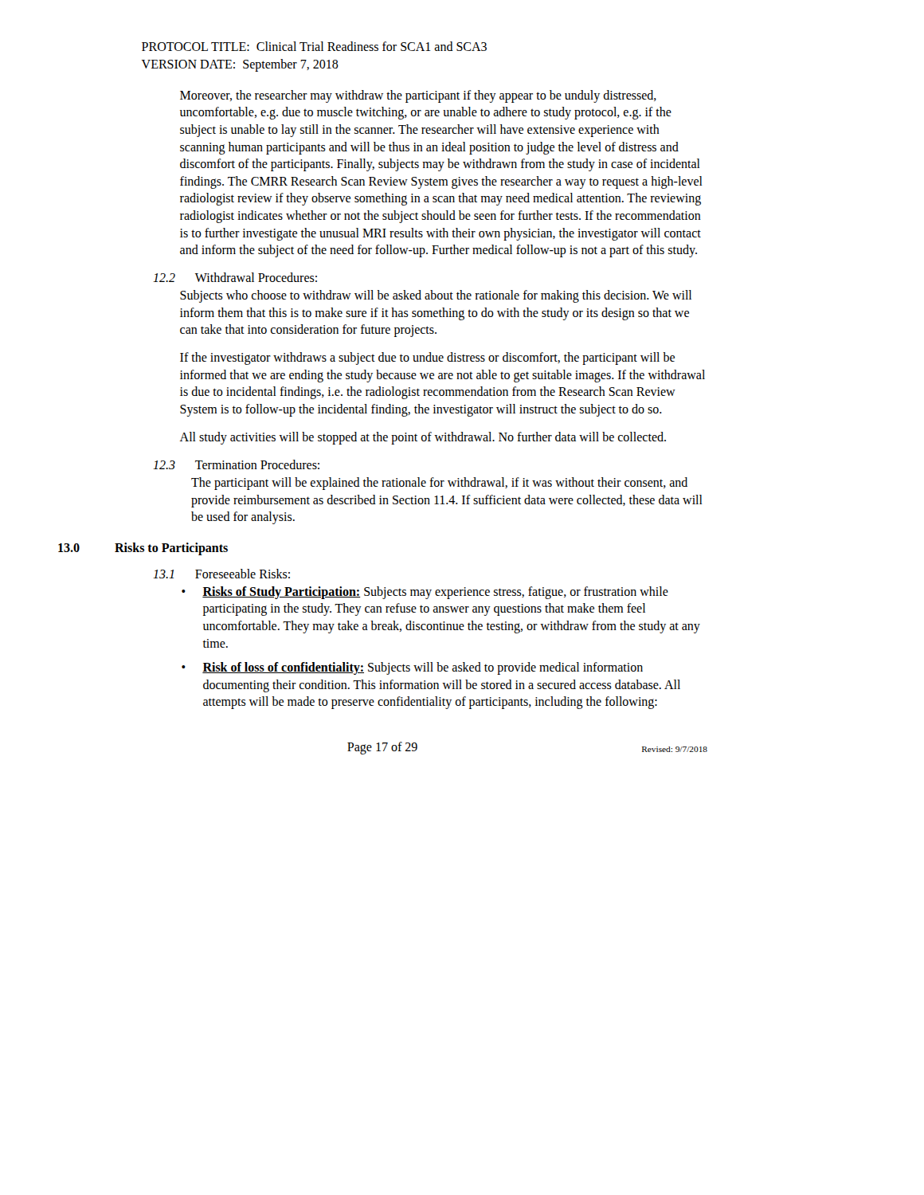PROTOCOL TITLE: Clinical Trial Readiness for SCA1 and SCA3
VERSION DATE: September 7, 2018
Moreover, the researcher may withdraw the participant if they appear to be unduly distressed, uncomfortable, e.g. due to muscle twitching, or are unable to adhere to study protocol, e.g. if the subject is unable to lay still in the scanner. The researcher will have extensive experience with scanning human participants and will be thus in an ideal position to judge the level of distress and discomfort of the participants. Finally, subjects may be withdrawn from the study in case of incidental findings. The CMRR Research Scan Review System gives the researcher a way to request a high-level radiologist review if they observe something in a scan that may need medical attention. The reviewing radiologist indicates whether or not the subject should be seen for further tests. If the recommendation is to further investigate the unusual MRI results with their own physician, the investigator will contact and inform the subject of the need for follow-up. Further medical follow-up is not a part of this study.
12.2 Withdrawal Procedures:
Subjects who choose to withdraw will be asked about the rationale for making this decision. We will inform them that this is to make sure if it has something to do with the study or its design so that we can take that into consideration for future projects.
If the investigator withdraws a subject due to undue distress or discomfort, the participant will be informed that we are ending the study because we are not able to get suitable images. If the withdrawal is due to incidental findings, i.e. the radiologist recommendation from the Research Scan Review System is to follow-up the incidental finding, the investigator will instruct the subject to do so.
All study activities will be stopped at the point of withdrawal. No further data will be collected.
12.3 Termination Procedures:
The participant will be explained the rationale for withdrawal, if it was without their consent, and provide reimbursement as described in Section 11.4. If sufficient data were collected, these data will be used for analysis.
13.0 Risks to Participants
13.1 Foreseeable Risks:
Risks of Study Participation: Subjects may experience stress, fatigue, or frustration while participating in the study. They can refuse to answer any questions that make them feel uncomfortable. They may take a break, discontinue the testing, or withdraw from the study at any time.
Risk of loss of confidentiality: Subjects will be asked to provide medical information documenting their condition. This information will be stored in a secured access database. All attempts will be made to preserve confidentiality of participants, including the following:
Page 17 of 29 Revised: 9/7/2018